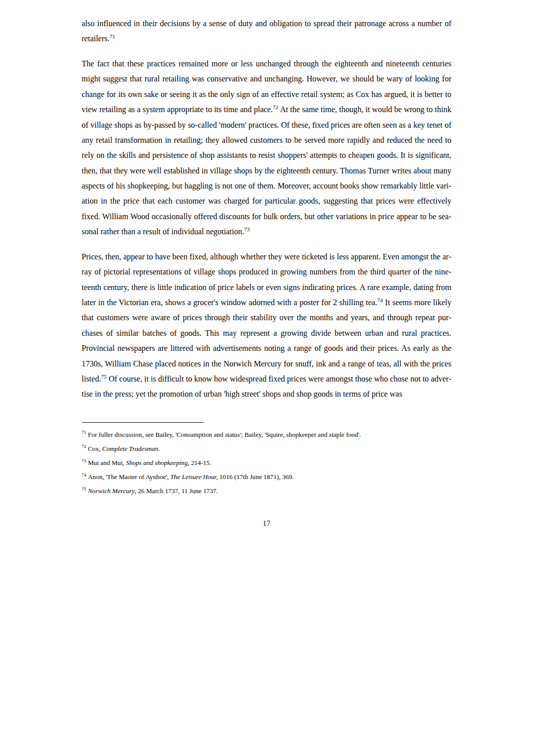also influenced in their decisions by a sense of duty and obligation to spread their patronage across a number of retailers.71
The fact that these practices remained more or less unchanged through the eighteenth and nineteenth centuries might suggest that rural retailing was conservative and unchanging. However, we should be wary of looking for change for its own sake or seeing it as the only sign of an effective retail system; as Cox has argued, it is better to view retailing as a system appropriate to its time and place.72 At the same time, though, it would be wrong to think of village shops as by-passed by so-called 'modern' practices. Of these, fixed prices are often seen as a key tenet of any retail transformation in retailing; they allowed customers to be served more rapidly and reduced the need to rely on the skills and persistence of shop assistants to resist shoppers' attempts to cheapen goods. It is significant, then, that they were well established in village shops by the eighteenth century. Thomas Turner writes about many aspects of his shopkeeping, but haggling is not one of them. Moreover, account books show remarkably little variation in the price that each customer was charged for particular goods, suggesting that prices were effectively fixed. William Wood occasionally offered discounts for bulk orders, but other variations in price appear to be seasonal rather than a result of individual negotiation.73
Prices, then, appear to have been fixed, although whether they were ticketed is less apparent. Even amongst the array of pictorial representations of village shops produced in growing numbers from the third quarter of the nineteenth century, there is little indication of price labels or even signs indicating prices. A rare example, dating from later in the Victorian era, shows a grocer's window adorned with a poster for 2 shilling tea.74 It seems more likely that customers were aware of prices through their stability over the months and years, and through repeat purchases of similar batches of goods. This may represent a growing divide between urban and rural practices. Provincial newspapers are littered with advertisements noting a range of goods and their prices. As early as the 1730s, William Chase placed notices in the Norwich Mercury for snuff, ink and a range of teas, all with the prices listed.75 Of course, it is difficult to know how widespread fixed prices were amongst those who chose not to advertise in the press; yet the promotion of urban 'high street' shops and shop goods in terms of price was
71For fuller discussion, see Bailey, 'Consumption and status'; Bailey, 'Squire, shopkeeper and staple food'.
72Cox, Complete Tradesman.
73Mui and Mui, Shops and shopkeeping, 214-15.
74Anon, 'The Master of Aynhoe', The Leisure Hour, 1016 (17th June 1871), 369.
75Norwich Mercury, 26 March 1737, 11 June 1737.
17